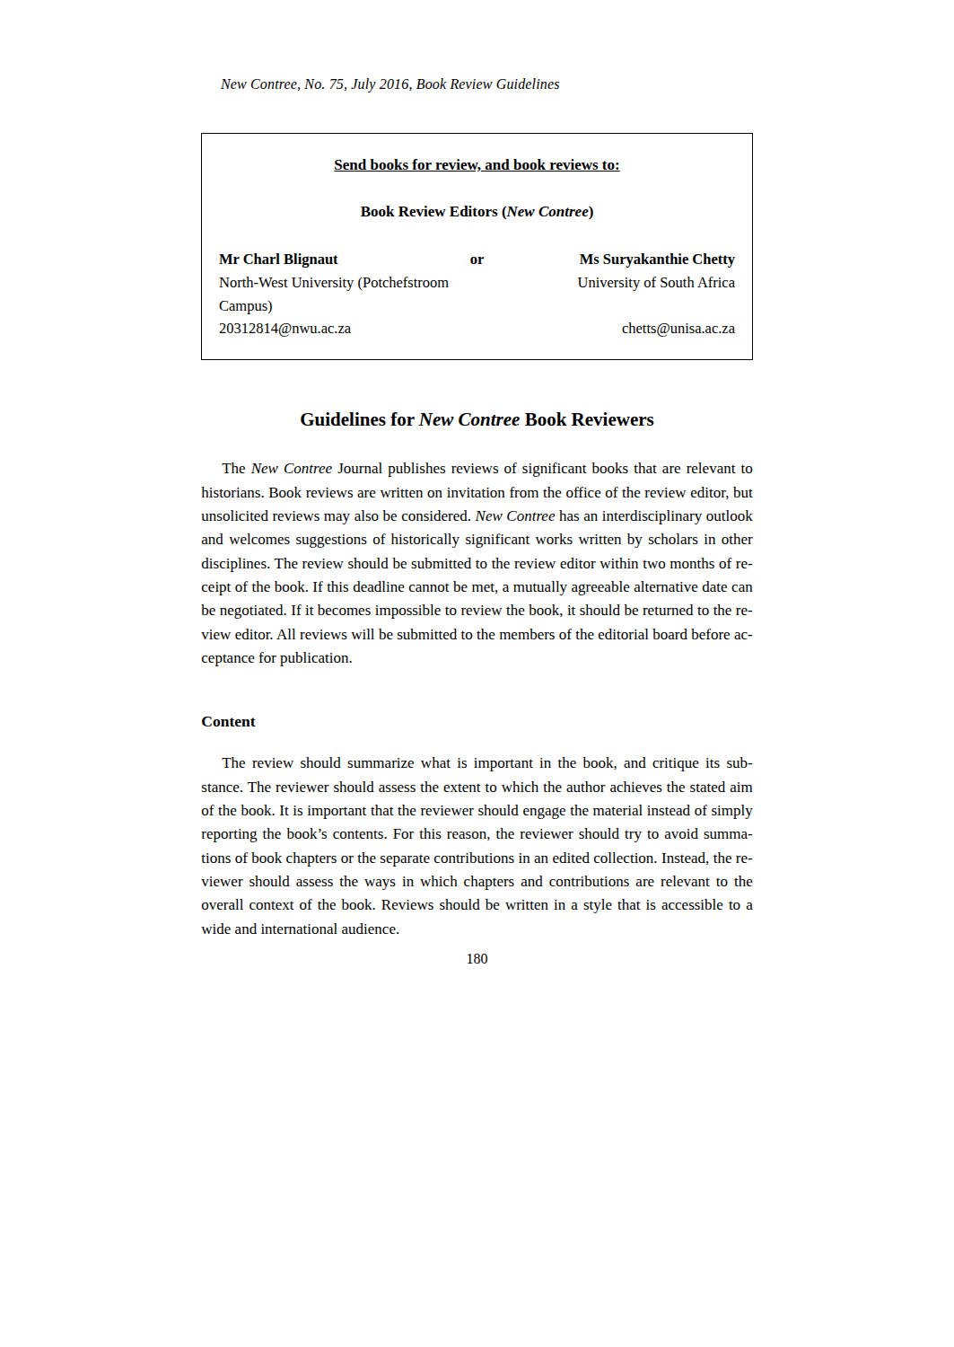New Contree, No. 75, July 2016, Book Review Guidelines
Send books for review, and book reviews to:
Book Review Editors (New Contree)
| Mr Charl Blignaut | or | Ms Suryakanthie Chetty |
| North-West University (Potchefstroom Campus) | | University of South Africa |
| 20312814@nwu.ac.za | | chetts@unisa.ac.za |
Guidelines for New Contree Book Reviewers
The New Contree Journal publishes reviews of significant books that are relevant to historians. Book reviews are written on invitation from the office of the review editor, but unsolicited reviews may also be considered. New Contree has an interdisciplinary outlook and welcomes suggestions of historically significant works written by scholars in other disciplines. The review should be submitted to the review editor within two months of receipt of the book. If this deadline cannot be met, a mutually agreeable alternative date can be negotiated. If it becomes impossible to review the book, it should be returned to the review editor. All reviews will be submitted to the members of the editorial board before acceptance for publication.
Content
The review should summarize what is important in the book, and critique its substance. The reviewer should assess the extent to which the author achieves the stated aim of the book. It is important that the reviewer should engage the material instead of simply reporting the book’s contents. For this reason, the reviewer should try to avoid summations of book chapters or the separate contributions in an edited collection. Instead, the reviewer should assess the ways in which chapters and contributions are relevant to the overall context of the book. Reviews should be written in a style that is accessible to a wide and international audience.
180